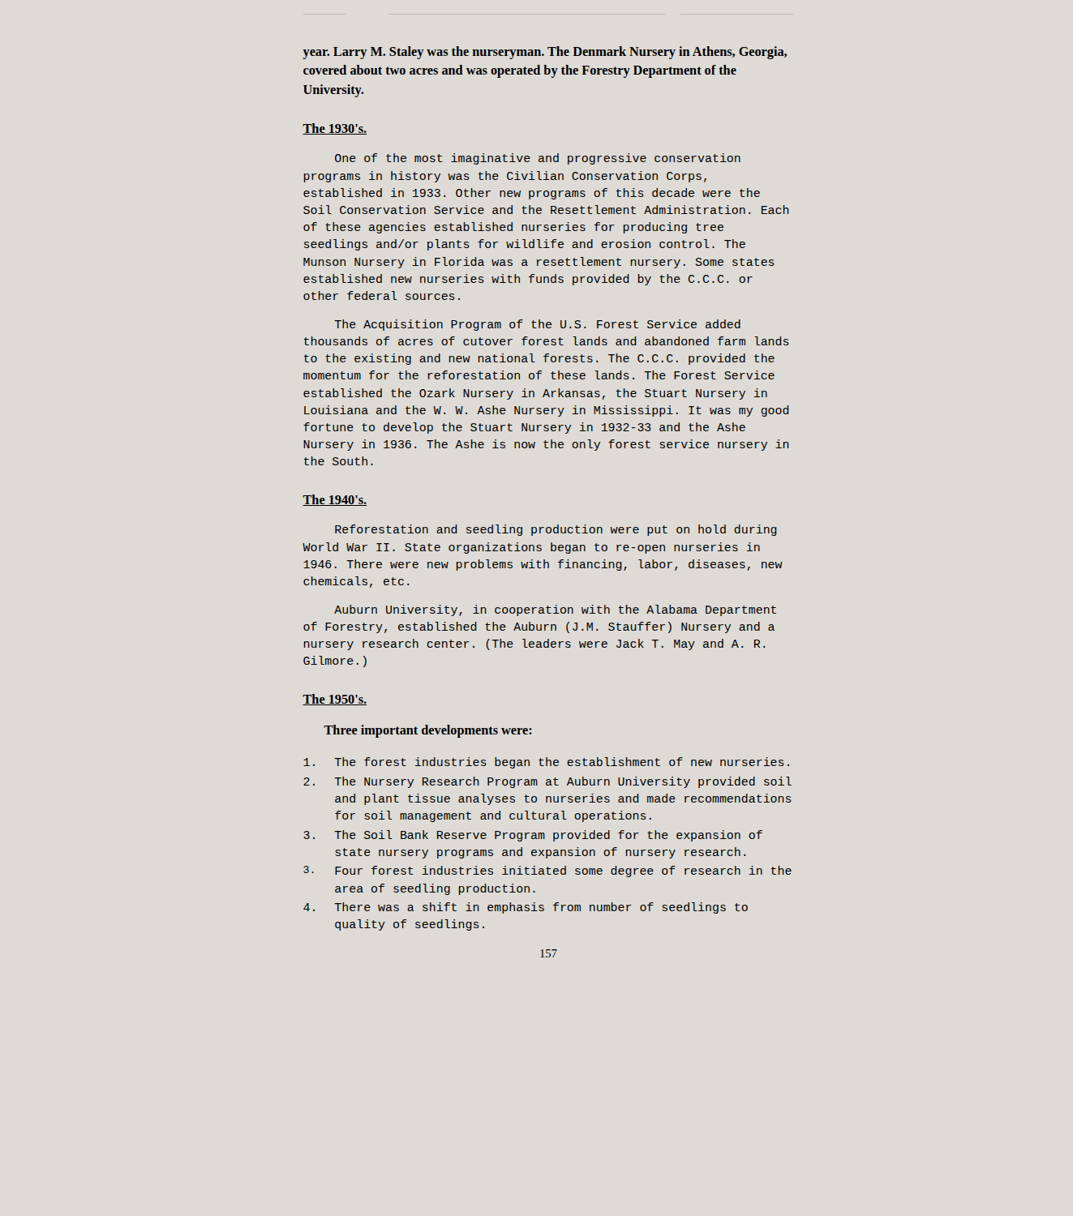year. Larry M. Staley was the nurseryman. The Denmark Nursery in Athens, Georgia, covered about two acres and was operated by the Forestry Department of the University.
The 1930's.
One of the most imaginative and progressive conservation programs in history was the Civilian Conservation Corps, established in 1933. Other new programs of this decade were the Soil Conservation Service and the Resettlement Administration. Each of these agencies established nurseries for producing tree seedlings and/or plants for wildlife and erosion control. The Munson Nursery in Florida was a resettlement nursery. Some states established new nurseries with funds provided by the C.C.C. or other federal sources.
The Acquisition Program of the U.S. Forest Service added thousands of acres of cutover forest lands and abandoned farm lands to the existing and new national forests. The C.C.C. provided the momentum for the reforestation of these lands. The Forest Service established the Ozark Nursery in Arkansas, the Stuart Nursery in Louisiana and the W. W. Ashe Nursery in Mississippi. It was my good fortune to develop the Stuart Nursery in 1932-33 and the Ashe Nursery in 1936. The Ashe is now the only forest service nursery in the South.
The 1940's.
Reforestation and seedling production were put on hold during World War II. State organizations began to re-open nurseries in 1946. There were new problems with financing, labor, diseases, new chemicals, etc.
Auburn University, in cooperation with the Alabama Department of Forestry, established the Auburn (J.M. Stauffer) Nursery and a nursery research center. (The leaders were Jack T. May and A. R. Gilmore.)
The 1950's.
Three important developments were:
1. The forest industries began the establishment of new nurseries.
2. The Nursery Research Program at Auburn University provided soil and plant tissue analyses to nurseries and made recommendations for soil management and cultural operations.
3. The Soil Bank Reserve Program provided for the expansion of state nursery programs and expansion of nursery research.
3. Four forest industries initiated some degree of research in the area of seedling production.
4. There was a shift in emphasis from number of seedlings to quality of seedlings.
157